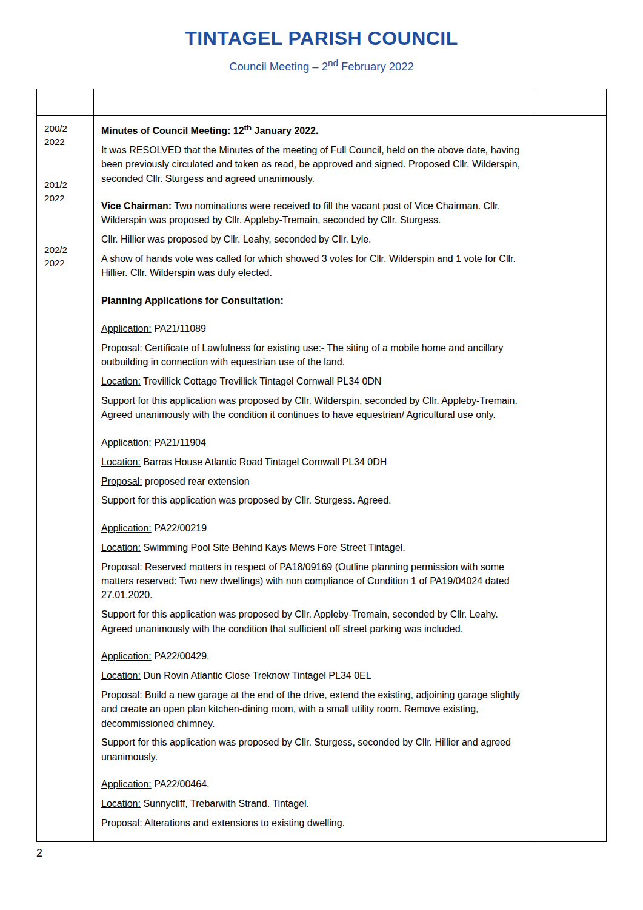TINTAGEL PARISH COUNCIL
Council Meeting – 2nd February 2022
| 200/2 2022 201/2 2022 202/2 2022 | Minutes of Council Meeting: 12 th January 2022. It was RESOLVED that the Minutes of the meeting of Full Council, held on the above date, having been previously circulated and taken as read, be approved and signed. Proposed Cllr. Wilderspin, seconded Cllr. Sturgess and agreed unanimously. Vice Chairman: Two nominations were received to fill the vacant post of Vice Chairman. Cllr. Wilderspin was proposed by Cllr. Appleby-Tremain, seconded by Cllr. Sturgess. Cllr. Hillier was proposed by Cllr. Leahy, seconded by Cllr. Lyle. A show of hands vote was called for which showed 3 votes for Cllr. Wilderspin and 1 vote for Cllr. Hillier. Cllr. Wilderspin was duly elected. Planning Applications for Consultation: Application: PA21/11089 Proposal: Certificate of Lawfulness for existing use:- The siting of a mobile home and ancillary outbuilding in connection with equestrian use of the land. Location: Trevillick Cottage Trevillick Tintagel Cornwall PL34 0DN Support for this application was proposed by Cllr. Wilderspin, seconded by Cllr. Appleby-Tremain. Agreed unanimously with the condition it continues to have equestrian/ Agricultural use only. Application: PA21/11904 Location: Barras House Atlantic Road Tintagel Cornwall PL34 0DH Proposal: proposed rear extension Support for this application was proposed by Cllr. Sturgess. Agreed. Application: PA22/00219 Location: Swimming Pool Site Behind Kays Mews Fore Street Tintagel. Proposal: Reserved matters in respect of PA18/09169 (Outline planning permission with some matters reserved: Two new dwellings) with non compliance of Condition 1 of PA19/04024 dated 27.01.2020. Support for this application was proposed by Cllr. Appleby-Tremain, seconded by Cllr. Leahy. Agreed unanimously with the condition that sufficient off street parking was included. Application: PA22/00429. Location: Dun Rovin Atlantic Close Treknow Tintagel PL34 0EL Proposal: Build a new garage at the end of the drive, extend the existing, adjoining garage slightly and create an open plan kitchen-dining room, with a small utility room. Remove existing, decommissioned chimney. Support for this application was proposed by Cllr. Sturgess, seconded by Cllr. Hillier and agreed unanimously. Application: PA22/00464. Location: Sunnycliff, Trebarwith Strand. Tintagel. Proposal: Alterations and extensions to existing dwelling. | |
2